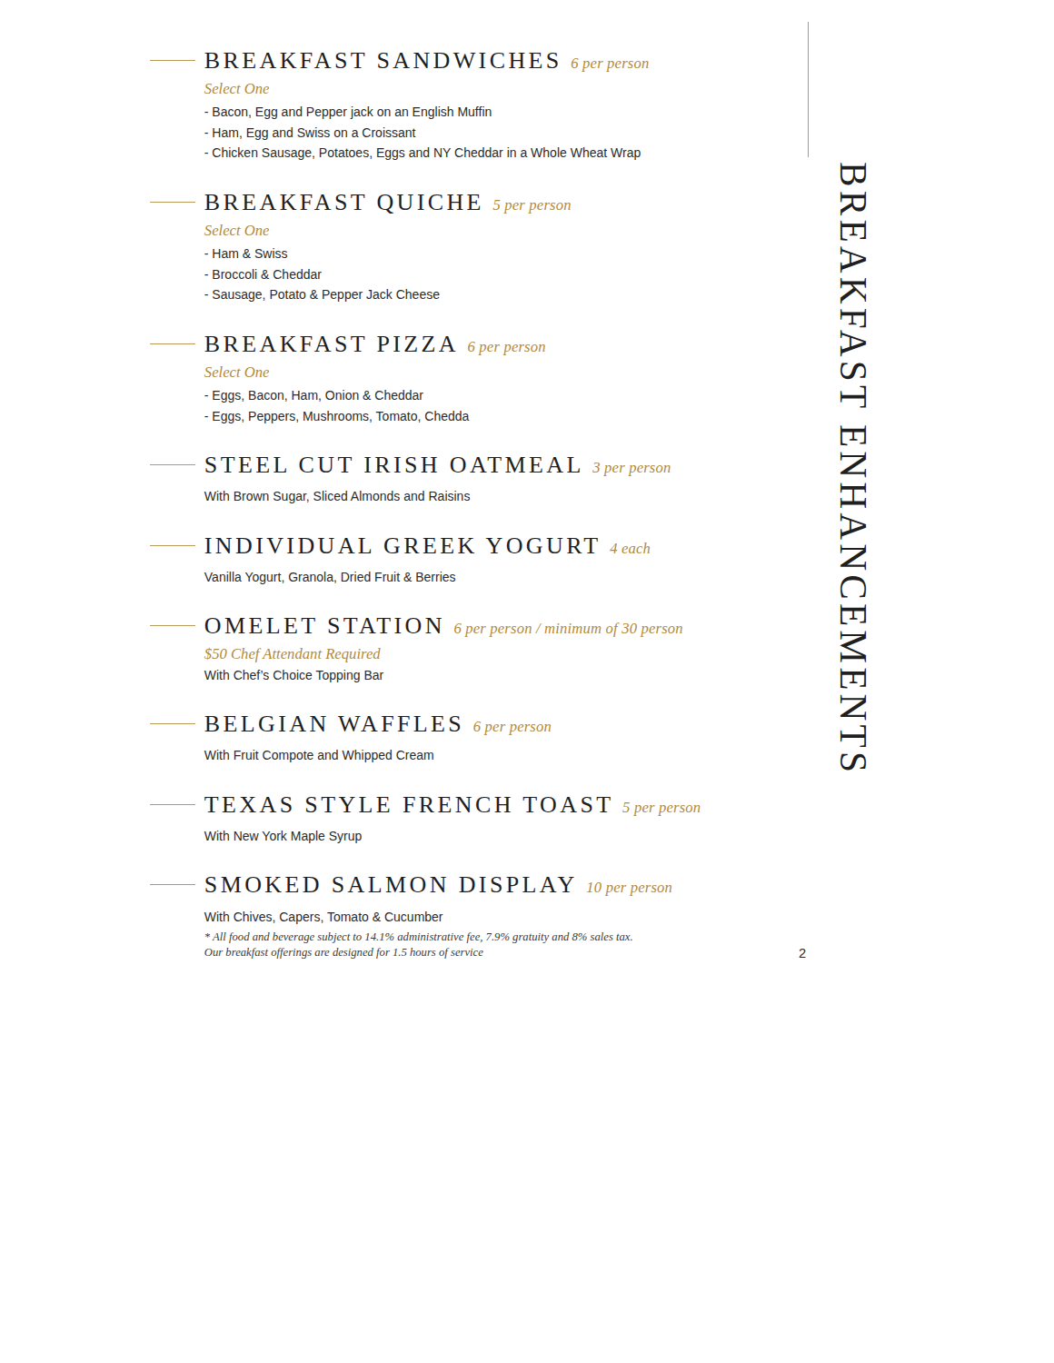BREAKFAST ENHANCEMENTS
BREAKFAST SANDWICHES
6 per person
Select One
- Bacon, Egg and Pepper jack on an English Muffin
- Ham, Egg and Swiss on a Croissant
- Chicken Sausage, Potatoes, Eggs and NY Cheddar in a Whole Wheat Wrap
BREAKFAST QUICHE
5 per person
Select One
- Ham & Swiss
- Broccoli & Cheddar
- Sausage, Potato & Pepper Jack Cheese
BREAKFAST PIZZA
6 per person
Select One
- Eggs, Bacon, Ham, Onion & Cheddar
- Eggs, Peppers, Mushrooms, Tomato, Chedda
STEEL CUT IRISH OATMEAL
3 per person
With Brown Sugar, Sliced Almonds and Raisins
INDIVIDUAL GREEK YOGURT
4 each
Vanilla Yogurt, Granola, Dried Fruit & Berries
OMELET STATION
6 per person / minimum of 30 person
$50 Chef Attendant Required
With Chef’s Choice Topping Bar
BELGIAN WAFFLES
6 per person
With Fruit Compote and Whipped Cream
TEXAS STYLE FRENCH TOAST
5 per person
With New York Maple Syrup
SMOKED SALMON DISPLAY
10 per person
With Chives, Capers, Tomato & Cucumber
* All food and beverage subject to 14.1% administrative fee, 7.9% gratuity and 8% sales tax.
Our breakfast offerings are designed for 1.5 hours of service
2